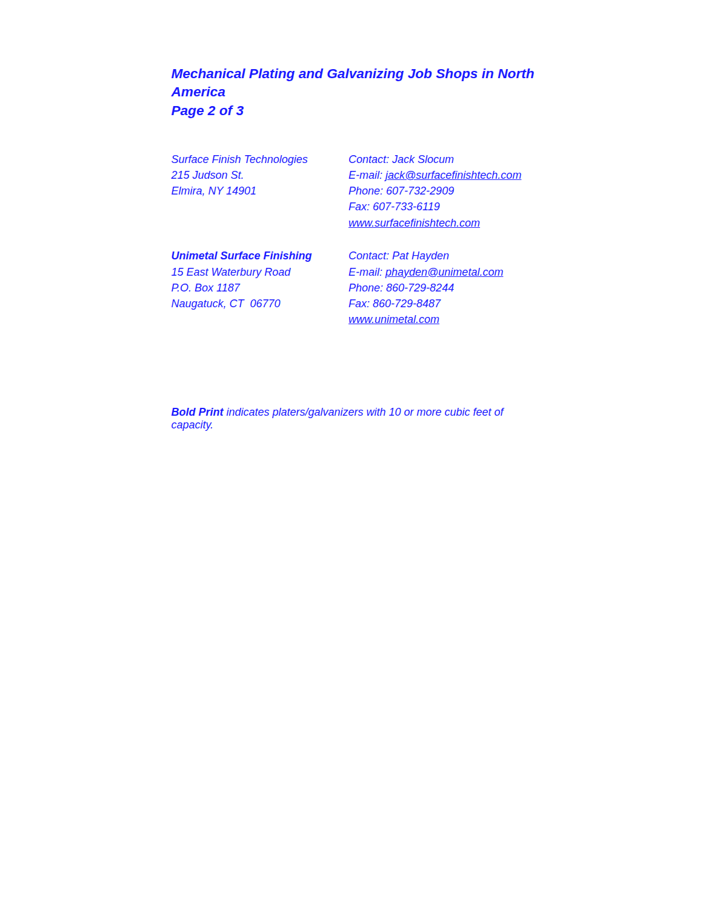Mechanical Plating and Galvanizing Job Shops in North America
Page 2 of 3
| Surface Finish Technologies 215 Judson St. Elmira, NY 14901 | Contact: Jack Slocum E-mail: jack@surfacefinishtech.com Phone: 607-732-2909 Fax: 607-733-6119 www.surfacefinishtech.com |
| Unimetal Surface Finishing 15 East Waterbury Road P.O. Box 1187 Naugatuck, CT 06770 | Contact: Pat Hayden E-mail: phayden@unimetal.com Phone: 860-729-8244 Fax: 860-729-8487 www.unimetal.com |
Bold Print indicates platers/galvanizers with 10 or more cubic feet of capacity.